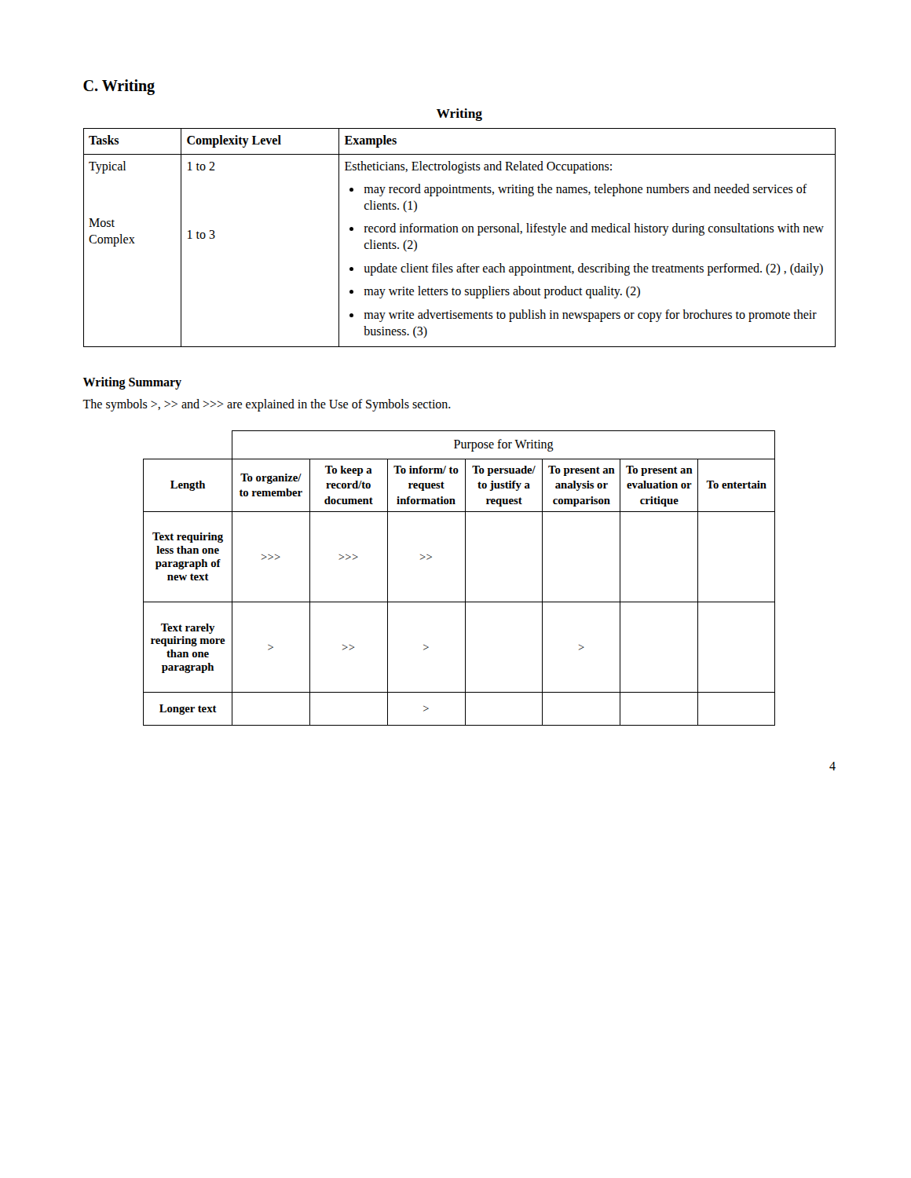C. Writing
Writing
| Tasks | Complexity Level | Examples |
| --- | --- | --- |
| Typical Most Complex | 1 to 2 1 to 3 | Estheticians, Electrologists and Related Occupations: may record appointments, writing the names, telephone numbers and needed services of clients. (1) record information on personal, lifestyle and medical history during consultations with new clients. (2) update client files after each appointment, describing the treatments performed. (2) , (daily) may write letters to suppliers about product quality. (2) may write advertisements to publish in newspapers or copy for brochures to promote their business. (3) |
Writing Summary
The symbols >, >> and >>> are explained in the Use of Symbols section.
| | Purpose for Writing |
| Length | To organize/ to remember | To keep a record/to document | To inform/ to request information | To persuade/ to justify a request | To present an analysis or comparison | To present an evaluation or critique | To entertain |
| Text requiring less than one paragraph of new text | >>> | >>> | >> | | | | |
| Text rarely requiring more than one paragraph | > | >> | > | | > | | |
| Longer text | | | > | | | | |
4